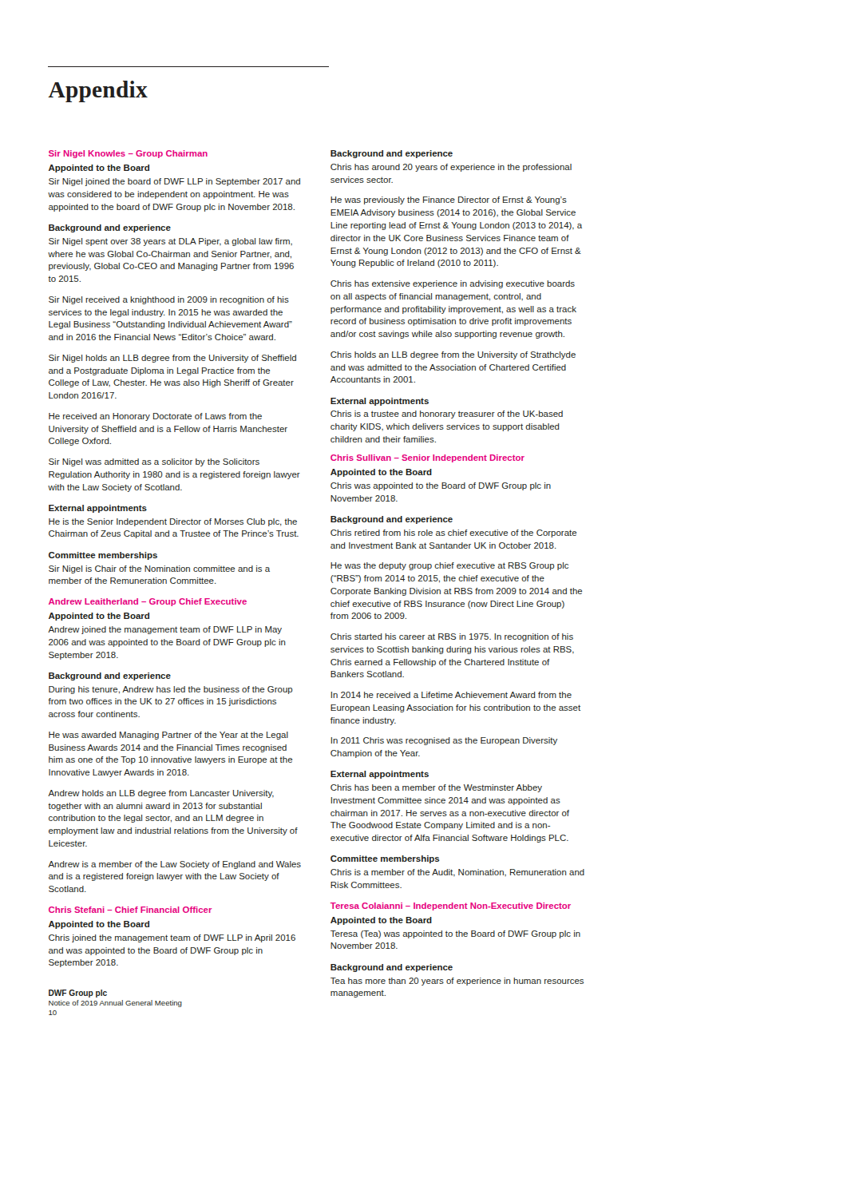Appendix
Sir Nigel Knowles – Group Chairman
Appointed to the Board
Sir Nigel joined the board of DWF LLP in September 2017 and was considered to be independent on appointment. He was appointed to the board of DWF Group plc in November 2018.
Background and experience
Sir Nigel spent over 38 years at DLA Piper, a global law firm, where he was Global Co-Chairman and Senior Partner, and, previously, Global Co-CEO and Managing Partner from 1996 to 2015.
Sir Nigel received a knighthood in 2009 in recognition of his services to the legal industry. In 2015 he was awarded the Legal Business “Outstanding Individual Achievement Award” and in 2016 the Financial News “Editor’s Choice” award.
Sir Nigel holds an LLB degree from the University of Sheffield and a Postgraduate Diploma in Legal Practice from the College of Law, Chester. He was also High Sheriff of Greater London 2016/17.
He received an Honorary Doctorate of Laws from the University of Sheffield and is a Fellow of Harris Manchester College Oxford.
Sir Nigel was admitted as a solicitor by the Solicitors Regulation Authority in 1980 and is a registered foreign lawyer with the Law Society of Scotland.
External appointments
He is the Senior Independent Director of Morses Club plc, the Chairman of Zeus Capital and a Trustee of The Prince’s Trust.
Committee memberships
Sir Nigel is Chair of the Nomination committee and is a member of the Remuneration Committee.
Andrew Leaitherland – Group Chief Executive
Appointed to the Board
Andrew joined the management team of DWF LLP in May 2006 and was appointed to the Board of DWF Group plc in September 2018.
Background and experience
During his tenure, Andrew has led the business of the Group from two offices in the UK to 27 offices in 15 jurisdictions across four continents.
He was awarded Managing Partner of the Year at the Legal Business Awards 2014 and the Financial Times recognised him as one of the Top 10 innovative lawyers in Europe at the Innovative Lawyer Awards in 2018.
Andrew holds an LLB degree from Lancaster University, together with an alumni award in 2013 for substantial contribution to the legal sector, and an LLM degree in employment law and industrial relations from the University of Leicester.
Andrew is a member of the Law Society of England and Wales and is a registered foreign lawyer with the Law Society of Scotland.
Chris Stefani – Chief Financial Officer
Appointed to the Board
Chris joined the management team of DWF LLP in April 2016 and was appointed to the Board of DWF Group plc in September 2018.
Background and experience
Chris has around 20 years of experience in the professional services sector.
He was previously the Finance Director of Ernst & Young’s EMEIA Advisory business (2014 to 2016), the Global Service Line reporting lead of Ernst & Young London (2013 to 2014), a director in the UK Core Business Services Finance team of Ernst & Young London (2012 to 2013) and the CFO of Ernst & Young Republic of Ireland (2010 to 2011).
Chris has extensive experience in advising executive boards on all aspects of financial management, control, and performance and profitability improvement, as well as a track record of business optimisation to drive profit improvements and/or cost savings while also supporting revenue growth.
Chris holds an LLB degree from the University of Strathclyde and was admitted to the Association of Chartered Certified Accountants in 2001.
External appointments
Chris is a trustee and honorary treasurer of the UK-based charity KIDS, which delivers services to support disabled children and their families.
Chris Sullivan – Senior Independent Director
Appointed to the Board
Chris was appointed to the Board of DWF Group plc in November 2018.
Background and experience
Chris retired from his role as chief executive of the Corporate and Investment Bank at Santander UK in October 2018.
He was the deputy group chief executive at RBS Group plc (“RBS”) from 2014 to 2015, the chief executive of the Corporate Banking Division at RBS from 2009 to 2014 and the chief executive of RBS Insurance (now Direct Line Group) from 2006 to 2009.
Chris started his career at RBS in 1975. In recognition of his services to Scottish banking during his various roles at RBS, Chris earned a Fellowship of the Chartered Institute of Bankers Scotland.
In 2014 he received a Lifetime Achievement Award from the European Leasing Association for his contribution to the asset finance industry.
In 2011 Chris was recognised as the European Diversity Champion of the Year.
External appointments
Chris has been a member of the Westminster Abbey Investment Committee since 2014 and was appointed as chairman in 2017. He serves as a non-executive director of The Goodwood Estate Company Limited and is a non-executive director of Alfa Financial Software Holdings PLC.
Committee memberships
Chris is a member of the Audit, Nomination, Remuneration and Risk Committees.
Teresa Colaianni – Independent Non-Executive Director
Appointed to the Board
Teresa (Tea) was appointed to the Board of DWF Group plc in November 2018.
Background and experience
Tea has more than 20 years of experience in human resources management.
DWF Group plc
Notice of 2019 Annual General Meeting
10